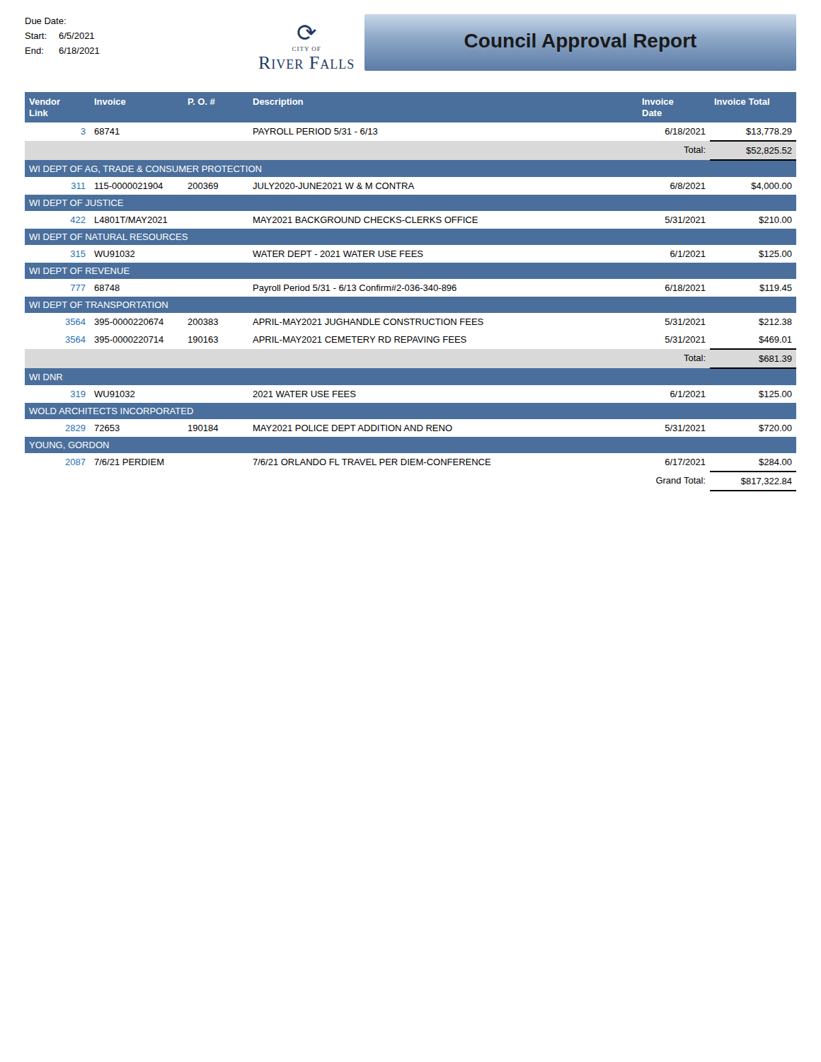Due Date:
Start: 6/5/2021
End: 6/18/2021
⟳
CITY OF
River Falls
Council Approval Report
| Vendor Link | Invoice | P. O. # | Description | Invoice Date | Invoice Total |
| --- | --- | --- | --- | --- | --- |
| 3 | 68741 | | PAYROLL PERIOD 5/31 - 6/13 | 6/18/2021 | $13,778.29 |
| | Total: | $52,825.52 |
| WI DEPT OF AG, TRADE & CONSUMER PROTECTION |
| 311 | 115-0000021904 | 200369 | JULY2020-JUNE2021 W & M CONTRA | 6/8/2021 | $4,000.00 |
| WI DEPT OF JUSTICE |
| 422 | L4801T/MAY2021 | | MAY2021 BACKGROUND CHECKS-CLERKS OFFICE | 5/31/2021 | $210.00 |
| WI DEPT OF NATURAL RESOURCES |
| 315 | WU91032 | | WATER DEPT - 2021 WATER USE FEES | 6/1/2021 | $125.00 |
| WI DEPT OF REVENUE |
| 777 | 68748 | | Payroll Period 5/31 - 6/13 Confirm#2-036-340-896 | 6/18/2021 | $119.45 |
| WI DEPT OF TRANSPORTATION |
| 3564 | 395-0000220674 | 200383 | APRIL-MAY2021 JUGHANDLE CONSTRUCTION FEES | 5/31/2021 | $212.38 |
| 3564 | 395-0000220714 | 190163 | APRIL-MAY2021 CEMETERY RD REPAVING FEES | 5/31/2021 | $469.01 |
| | Total: | $681.39 |
| WI DNR |
| 319 | WU91032 | | 2021 WATER USE FEES | 6/1/2021 | $125.00 |
| WOLD ARCHITECTS INCORPORATED |
| 2829 | 72653 | 190184 | MAY2021 POLICE DEPT ADDITION AND RENO | 5/31/2021 | $720.00 |
| YOUNG, GORDON |
| 2087 | 7/6/21 PERDIEM | | 7/6/21 ORLANDO FL TRAVEL PER DIEM-CONFERENCE | 6/17/2021 | $284.00 |
| | Grand Total: | $817,322.84 |